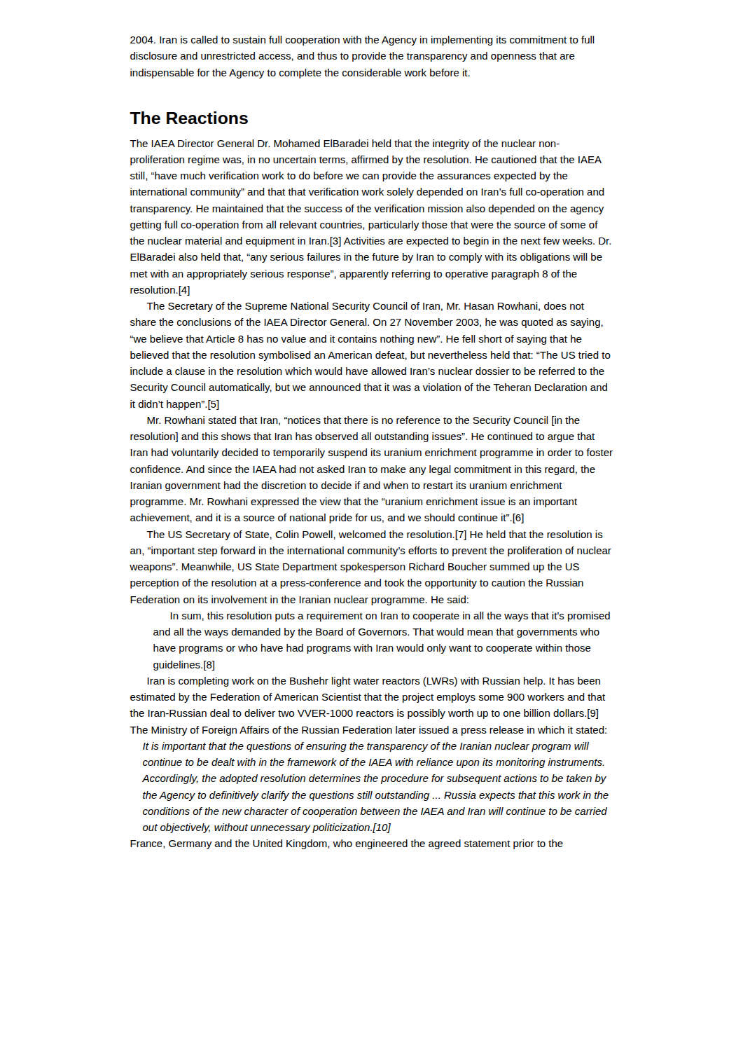2004. Iran is called to sustain full cooperation with the Agency in implementing its commitment to full disclosure and unrestricted access, and thus to provide the transparency and openness that are indispensable for the Agency to complete the considerable work before it.
The Reactions
The IAEA Director General Dr. Mohamed ElBaradei held that the integrity of the nuclear non-proliferation regime was, in no uncertain terms, affirmed by the resolution. He cautioned that the IAEA still, “have much verification work to do before we can provide the assurances expected by the international community” and that that verification work solely depended on Iran’s full co-operation and transparency. He maintained that the success of the verification mission also depended on the agency getting full co-operation from all relevant countries, particularly those that were the source of some of the nuclear material and equipment in Iran.[3] Activities are expected to begin in the next few weeks. Dr. ElBaradei also held that, “any serious failures in the future by Iran to comply with its obligations will be met with an appropriately serious response”, apparently referring to operative paragraph 8 of the resolution.[4]
The Secretary of the Supreme National Security Council of Iran, Mr. Hasan Rowhani, does not share the conclusions of the IAEA Director General. On 27 November 2003, he was quoted as saying, “we believe that Article 8 has no value and it contains nothing new”. He fell short of saying that he believed that the resolution symbolised an American defeat, but nevertheless held that: “The US tried to include a clause in the resolution which would have allowed Iran’s nuclear dossier to be referred to the Security Council automatically, but we announced that it was a violation of the Teheran Declaration and it didn’t happen”.[5]
Mr. Rowhani stated that Iran, “notices that there is no reference to the Security Council [in the resolution] and this shows that Iran has observed all outstanding issues”. He continued to argue that Iran had voluntarily decided to temporarily suspend its uranium enrichment programme in order to foster confidence. And since the IAEA had not asked Iran to make any legal commitment in this regard, the Iranian government had the discretion to decide if and when to restart its uranium enrichment programme. Mr. Rowhani expressed the view that the “uranium enrichment issue is an important achievement, and it is a source of national pride for us, and we should continue it”.[6]
The US Secretary of State, Colin Powell, welcomed the resolution.[7] He held that the resolution is an, “important step forward in the international community’s efforts to prevent the proliferation of nuclear weapons”. Meanwhile, US State Department spokesperson Richard Boucher summed up the US perception of the resolution at a press-conference and took the opportunity to caution the Russian Federation on its involvement in the Iranian nuclear programme. He said:
In sum, this resolution puts a requirement on Iran to cooperate in all the ways that it’s promised and all the ways demanded by the Board of Governors. That would mean that governments who have programs or who have had programs with Iran would only want to cooperate within those guidelines.[8]
Iran is completing work on the Bushehr light water reactors (LWRs) with Russian help. It has been estimated by the Federation of American Scientist that the project employs some 900 workers and that the Iran-Russian deal to deliver two VVER-1000 reactors is possibly worth up to one billion dollars.[9] The Ministry of Foreign Affairs of the Russian Federation later issued a press release in which it stated:
It is important that the questions of ensuring the transparency of the Iranian nuclear program will continue to be dealt with in the framework of the IAEA with reliance upon its monitoring instruments. Accordingly, the adopted resolution determines the procedure for subsequent actions to be taken by the Agency to definitively clarify the questions still outstanding ... Russia expects that this work in the conditions of the new character of cooperation between the IAEA and Iran will continue to be carried out objectively, without unnecessary politicization.[10]
France, Germany and the United Kingdom, who engineered the agreed statement prior to the